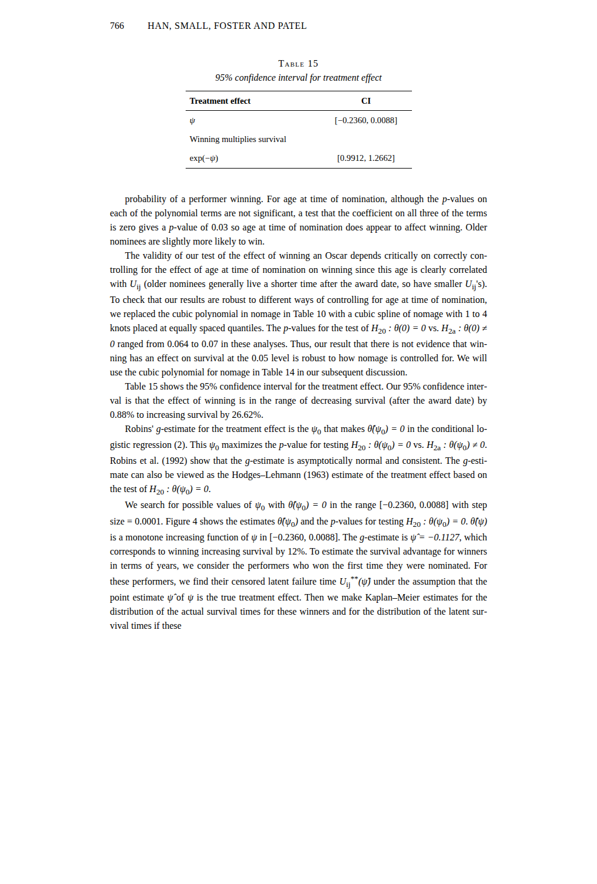766 HAN, SMALL, FOSTER AND PATEL
Table 15 95% confidence interval for treatment effect
| Treatment effect | CI |
| --- | --- |
| ψ | [−0.2360, 0.0088] |
| Winning multiplies survival | |
| exp(− ψ ) | [0.9912, 1.2662] |
probability of a performer winning. For age at time of nomination, although the p-values on each of the polynomial terms are not significant, a test that the coefficient on all three of the terms is zero gives a p-value of 0.03 so age at time of nomination does appear to affect winning. Older nominees are slightly more likely to win.
The validity of our test of the effect of winning an Oscar depends critically on correctly controlling for the effect of age at time of nomination on winning since this age is clearly correlated with Uij (older nominees generally live a shorter time after the award date, so have smaller Uij's). To check that our results are robust to different ways of controlling for age at time of nomination, we replaced the cubic polynomial in nomage in Table 10 with a cubic spline of nomage with 1 to 4 knots placed at equally spaced quantiles. The p-values for the test of H20 : θ(0) = 0 vs. H2a : θ(0) ≠ 0 ranged from 0.064 to 0.07 in these analyses. Thus, our result that there is not evidence that winning has an effect on survival at the 0.05 level is robust to how nomage is controlled for. We will use the cubic polynomial for nomage in Table 14 in our subsequent discussion.
Table 15 shows the 95% confidence interval for the treatment effect. Our 95% confidence interval is that the effect of winning is in the range of decreasing survival (after the award date) by 0.88% to increasing survival by 26.62%.
Robins' g-estimate for the treatment effect is the ψ0 that makes θ̂(ψ0) = 0 in the conditional logistic regression (2). This ψ0 maximizes the p-value for testing H20 : θ(ψ0) = 0 vs. H2a : θ(ψ0) ≠ 0. Robins et al. (1992) show that the g-estimate is asymptotically normal and consistent. The g-estimate can also be viewed as the Hodges–Lehmann (1963) estimate of the treatment effect based on the test of H20 : θ(ψ0) = 0.
We search for possible values of ψ0 with θ̂(ψ0) = 0 in the range [−0.2360, 0.0088] with step size = 0.0001. Figure 4 shows the estimates θ̂(ψ0) and the p-values for testing H20 : θ(ψ0) = 0. θ̂(ψ) is a monotone increasing function of ψ in [−0.2360, 0.0088]. The g-estimate is ψ̂ = −0.1127, which corresponds to winning increasing survival by 12%. To estimate the survival advantage for winners in terms of years, we consider the performers who won the first time they were nominated. For these performers, we find their censored latent failure time Uij**(ψ̂) under the assumption that the point estimate ψ̂ of ψ is the true treatment effect. Then we make Kaplan–Meier estimates for the distribution of the actual survival times for these winners and for the distribution of the latent survival times if these